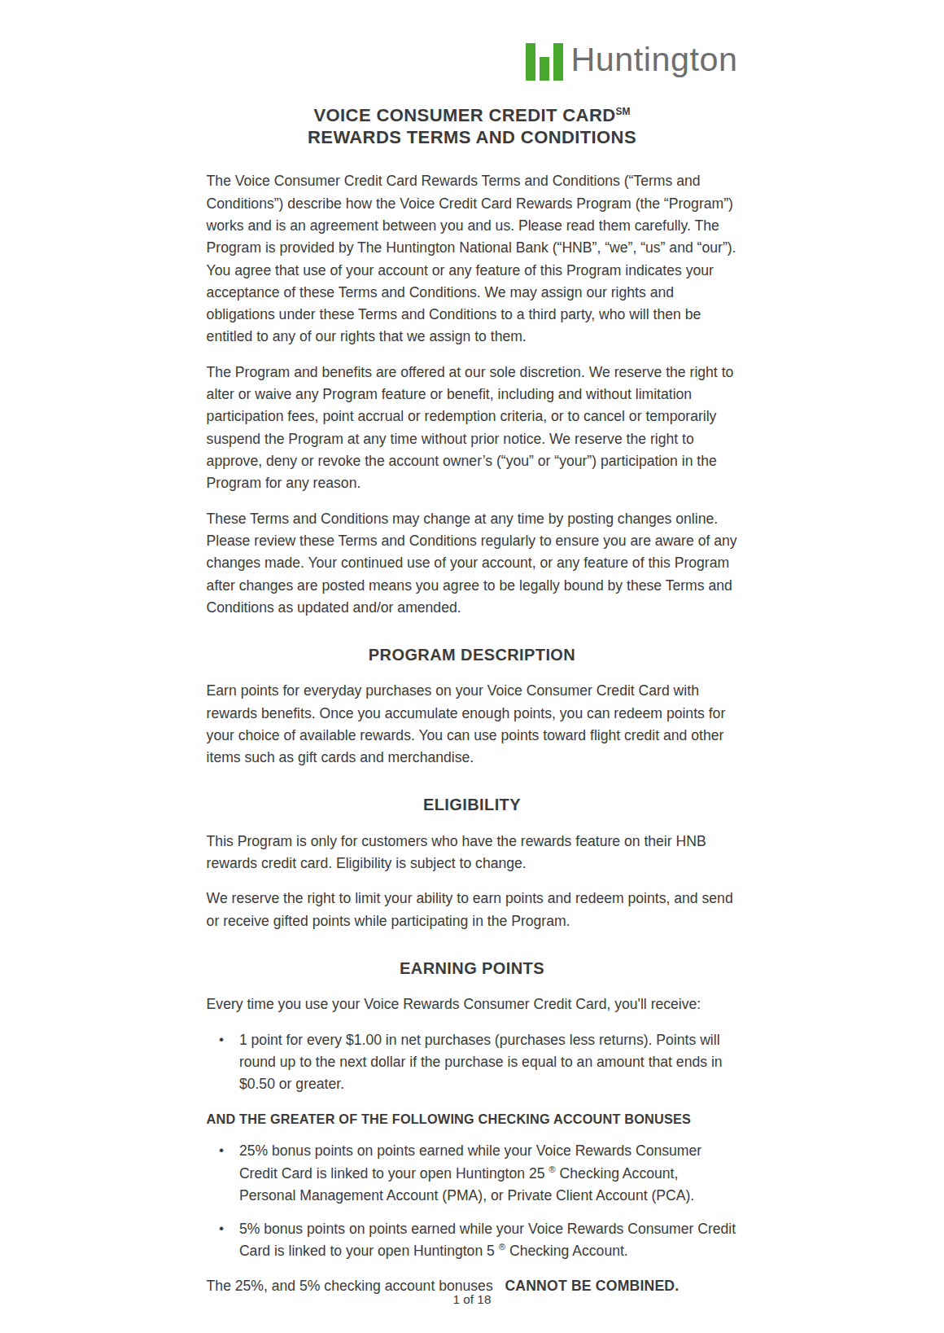Huntington
VOICE CONSUMER CREDIT CARDSM
REWARDS TERMS AND CONDITIONS
The Voice Consumer Credit Card Rewards Terms and Conditions (“Terms and Conditions”) describe how the Voice Credit Card Rewards Program (the “Program”) works and is an agreement between you and us. Please read them carefully. The Program is provided by The Huntington National Bank (“HNB”, “we”, “us” and “our”). You agree that use of your account or any feature of this Program indicates your acceptance of these Terms and Conditions. We may assign our rights and obligations under these Terms and Conditions to a third party, who will then be entitled to any of our rights that we assign to them.
The Program and benefits are offered at our sole discretion. We reserve the right to alter or waive any Program feature or benefit, including and without limitation participation fees, point accrual or redemption criteria, or to cancel or temporarily suspend the Program at any time without prior notice. We reserve the right to approve, deny or revoke the account owner’s (“you” or “your”) participation in the Program for any reason.
These Terms and Conditions may change at any time by posting changes online. Please review these Terms and Conditions regularly to ensure you are aware of any changes made. Your continued use of your account, or any feature of this Program after changes are posted means you agree to be legally bound by these Terms and Conditions as updated and/or amended.
PROGRAM DESCRIPTION
Earn points for everyday purchases on your Voice Consumer Credit Card with rewards benefits. Once you accumulate enough points, you can redeem points for your choice of available rewards. You can use points toward flight credit and other items such as gift cards and merchandise.
ELIGIBILITY
This Program is only for customers who have the rewards feature on their HNB rewards credit card. Eligibility is subject to change.
We reserve the right to limit your ability to earn points and redeem points, and send or receive gifted points while participating in the Program.
EARNING POINTS
Every time you use your Voice Rewards Consumer Credit Card, you'll receive:
1 point for every $1.00 in net purchases (purchases less returns). Points will round up to the next dollar if the purchase is equal to an amount that ends in $0.50 or greater.
AND THE GREATER OF THE FOLLOWING CHECKING ACCOUNT BONUSES
25% bonus points on points earned while your Voice Rewards Consumer Credit Card is linked to your open Huntington 25 ® Checking Account, Personal Management Account (PMA), or Private Client Account (PCA).
5% bonus points on points earned while your Voice Rewards Consumer Credit Card is linked to your open Huntington 5 ® Checking Account.
The 25%, and 5% checking account bonuses CANNOT BE COMBINED.
1 of 18